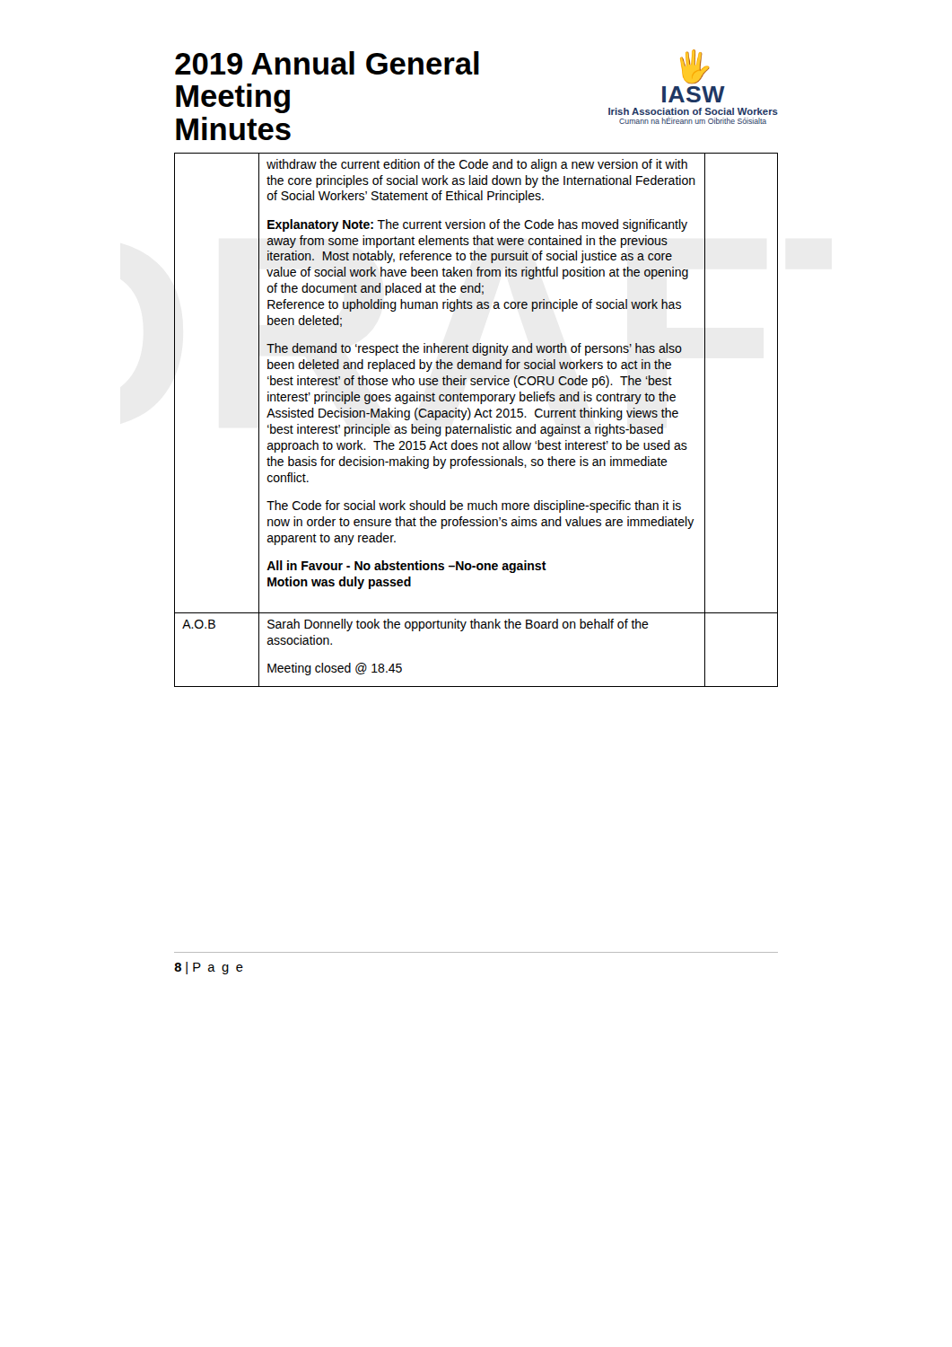DRAFT
2019 Annual General Meeting
Minutes
🖐
IASW
Irish Association of Social Workers
Cumann na hÉireann um Oibrithe Sóisialta
| | withdraw the current edition of the Code and to align a new version of it with the core principles of social work as laid down by the International Federation of Social Workers’ Statement of Ethical Principles. Explanatory Note: The current version of the Code has moved significantly away from some important elements that were contained in the previous iteration. Most notably, reference to the pursuit of social justice as a core value of social work have been taken from its rightful position at the opening of the document and placed at the end; Reference to upholding human rights as a core principle of social work has been deleted; The demand to ‘respect the inherent dignity and worth of persons’ has also been deleted and replaced by the demand for social workers to act in the ‘best interest’ of those who use their service (CORU Code p6). The ‘best interest’ principle goes against contemporary beliefs and is contrary to the Assisted Decision-Making (Capacity) Act 2015. Current thinking views the ‘best interest’ principle as being paternalistic and against a rights-based approach to work. The 2015 Act does not allow ‘best interest’ to be used as the basis for decision-making by professionals, so there is an immediate conflict. The Code for social work should be much more discipline-specific than it is now in order to ensure that the profession’s aims and values are immediately apparent to any reader. All in Favour - No abstentions –No-one against Motion was duly passed | |
| A.O.B | Sarah Donnelly took the opportunity thank the Board on behalf of the association. Meeting closed @ 18.45 | |
8 | P a g e